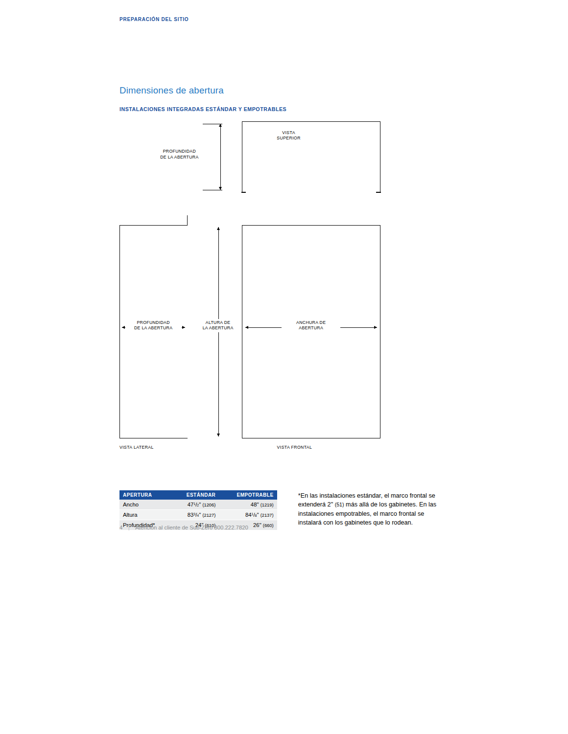PREPARACIÓN DEL SITIO
Dimensiones de abertura
INSTALACIONES INTEGRADAS ESTÁNDAR Y EMPOTRABLES
VISTA
SUPERIOR
PROFUNDIDAD
DE LA ABERTURA
ALTURA DE
LA ABERTURA
PROFUNDIDAD
DE LA ABERTURA
ANCHURA DE
ABERTURA
VISTA LATERAL
VISTA FRONTAL
| APERTURA | ESTÁNDAR | EMPOTRABLE |
| --- | --- | --- |
| Ancho | 47 1 / 2 " (1206) | 48" (1219) |
| Altura | 83 3 / 4 " (2127) | 84 1 / 8 " (2137) |
| Profundidad* | 24" (610) | 26" (660) |
*En las instalaciones estándar, el marco frontal se extenderá 2" (51) más allá de los gabinetes. En las instalaciones empotrables, el marco frontal se instalará con los gabinetes que lo rodean.
4 | Atención al cliente de Sub-Zero 800.222.7820